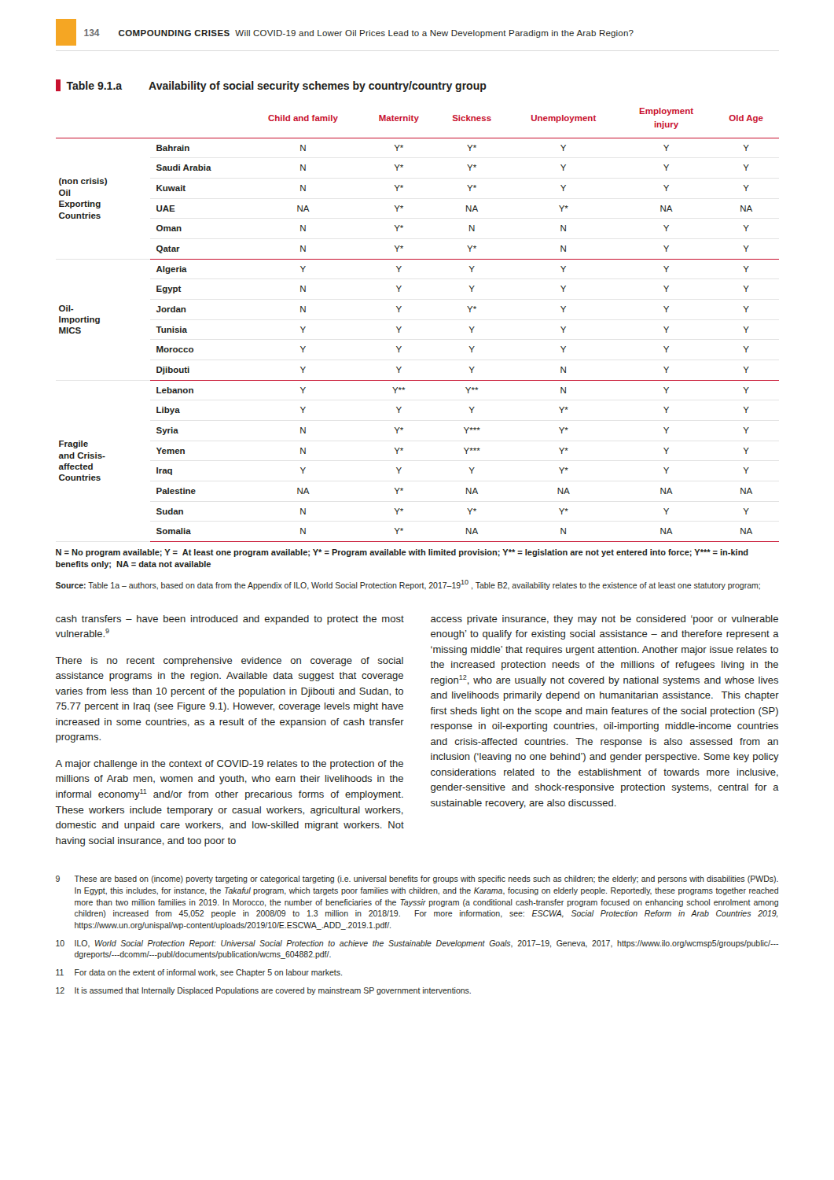134
COMPOUNDING CRISES Will COVID-19 and Lower Oil Prices Lead to a New Development Paradigm in the Arab Region?
Table 9.1.a Availability of social security schemes by country/country group
| | Child and family | Maternity | Sickness | Unemployment | Employment injury | Old Age |
| --- | --- | --- | --- | --- | --- | --- |
| (non crisis) Oil Exporting Countries | Bahrain | N | Y* | Y* | Y | Y | Y |
| Saudi Arabia | N | Y* | Y* | Y | Y | Y |
| Kuwait | N | Y* | Y* | Y | Y | Y |
| UAE | NA | Y* | NA | Y* | NA | NA |
| Oman | N | Y* | N | N | Y | Y |
| Qatar | N | Y* | Y* | N | Y | Y |
| Oil- Importing MICS | Algeria | Y | Y | Y | Y | Y | Y |
| Egypt | N | Y | Y | Y | Y | Y |
| Jordan | N | Y | Y* | Y | Y | Y |
| Tunisia | Y | Y | Y | Y | Y | Y |
| Morocco | Y | Y | Y | Y | Y | Y |
| Djibouti | Y | Y | Y | N | Y | Y |
| Fragile and Crisis- affected Countries | Lebanon | Y | Y** | Y** | N | Y | Y |
| Libya | Y | Y | Y | Y* | Y | Y |
| Syria | N | Y* | Y*** | Y* | Y | Y |
| Yemen | N | Y* | Y*** | Y* | Y | Y |
| Iraq | Y | Y | Y | Y* | Y | Y |
| Palestine | NA | Y* | NA | NA | NA | NA |
| Sudan | N | Y* | Y* | Y* | Y | Y |
| Somalia | N | Y* | NA | N | NA | NA |
N = No program available; Y = At least one program available; Y* = Program available with limited provision; Y** = legislation are not yet entered into force; Y*** = in-kind benefits only; NA = data not available
Source: Table 1a – authors, based on data from the Appendix of ILO, World Social Protection Report, 2017–1910 , Table B2, availability relates to the existence of at least one statutory program;
cash transfers – have been introduced and expanded to protect the most vulnerable.9
There is no recent comprehensive evidence on coverage of social assistance programs in the region. Available data suggest that coverage varies from less than 10 percent of the population in Djibouti and Sudan, to 75.77 percent in Iraq (see Figure 9.1). However, coverage levels might have increased in some countries, as a result of the expansion of cash transfer programs.
A major challenge in the context of COVID-19 relates to the protection of the millions of Arab men, women and youth, who earn their livelihoods in the informal economy11 and/or from other precarious forms of employment. These workers include temporary or casual workers, agricultural workers, domestic and unpaid care workers, and low-skilled migrant workers. Not having social insurance, and too poor to
access private insurance, they may not be considered ‘poor or vulnerable enough’ to qualify for existing social assistance – and therefore represent a ‘missing middle’ that requires urgent attention. Another major issue relates to the increased protection needs of the millions of refugees living in the region12, who are usually not covered by national systems and whose lives and livelihoods primarily depend on humanitarian assistance. This chapter first sheds light on the scope and main features of the social protection (SP) response in oil-exporting countries, oil-importing middle-income countries and crisis-affected countries. The response is also assessed from an inclusion (‘leaving no one behind’) and gender perspective. Some key policy considerations related to the establishment of towards more inclusive, gender-sensitive and shock-responsive protection systems, central for a sustainable recovery, are also discussed.
9
These are based on (income) poverty targeting or categorical targeting (i.e. universal benefits for groups with specific needs such as children; the elderly; and persons with disabilities (PWDs). In Egypt, this includes, for instance, the Takaful program, which targets poor families with children, and the Karama, focusing on elderly people. Reportedly, these programs together reached more than two million families in 2019. In Morocco, the number of beneficiaries of the Tayssir program (a conditional cash-transfer program focused on enhancing school enrolment among children) increased from 45,052 people in 2008/09 to 1.3 million in 2018/19. For more information, see: ESCWA, Social Protection Reform in Arab Countries 2019, https://www.un.org/unispal/wp-content/uploads/2019/10/E.ESCWA_.ADD_.2019.1.pdf/.
10
ILO, World Social Protection Report: Universal Social Protection to achieve the Sustainable Development Goals, 2017–19, Geneva, 2017, https://www.ilo.org/wcmsp5/groups/public/---dgreports/---dcomm/---publ/documents/publication/wcms_604882.pdf/.
11
For data on the extent of informal work, see Chapter 5 on labour markets.
12
It is assumed that Internally Displaced Populations are covered by mainstream SP government interventions.